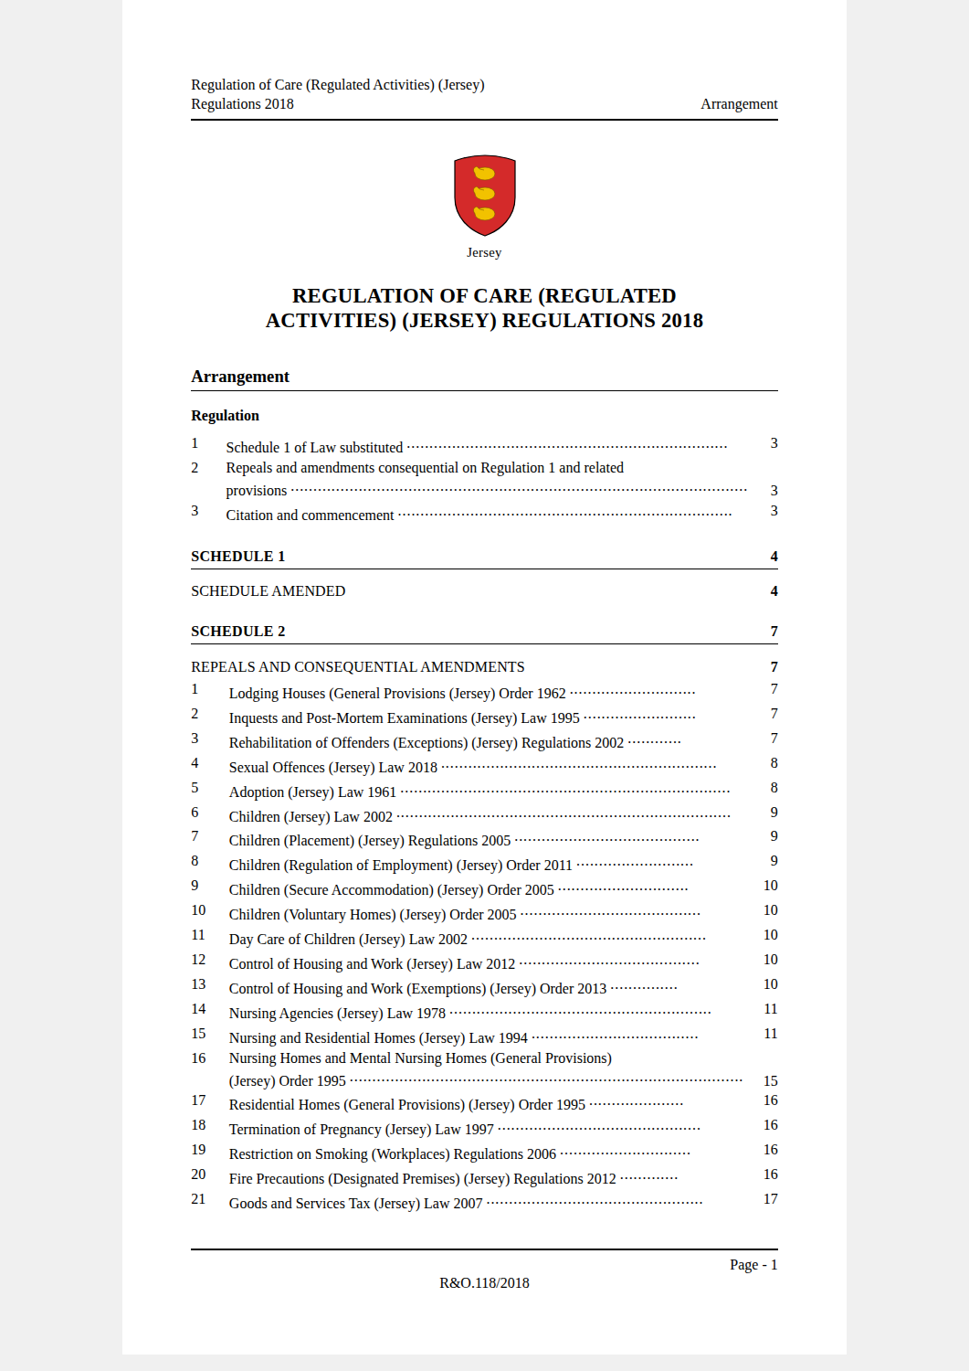Regulation of Care (Regulated Activities) (Jersey)
Regulations 2018
Arrangement
Jersey
REGULATION OF CARE (REGULATED
ACTIVITIES) (JERSEY) REGULATIONS 2018
Arrangement
Regulation
| 1 | Schedule 1 of Law substituted ....................................................................... | 3 |
| 2 | Repeals and amendments consequential on Regulation 1 and related provisions ..................................................................................................... | 3 |
| 3 | Citation and commencement .......................................................................... | 3 |
SCHEDULE 1 4
SCHEDULE AMENDED 4
SCHEDULE 2 7
REPEALS AND CONSEQUENTIAL AMENDMENTS 7
| 1 | Lodging Houses (General Provisions (Jersey) Order 1962 ............................ | 7 |
| 2 | Inquests and Post-Mortem Examinations (Jersey) Law 1995 ......................... | 7 |
| 3 | Rehabilitation of Offenders (Exceptions) (Jersey) Regulations 2002 ............ | 7 |
| 4 | Sexual Offences (Jersey) Law 2018 ............................................................. | 8 |
| 5 | Adoption (Jersey) Law 1961 ......................................................................... | 8 |
| 6 | Children (Jersey) Law 2002 .......................................................................... | 9 |
| 7 | Children (Placement) (Jersey) Regulations 2005 ......................................... | 9 |
| 8 | Children (Regulation of Employment) (Jersey) Order 2011 .......................... | 9 |
| 9 | Children (Secure Accommodation) (Jersey) Order 2005 ............................. | 10 |
| 10 | Children (Voluntary Homes) (Jersey) Order 2005 ........................................ | 10 |
| 11 | Day Care of Children (Jersey) Law 2002 .................................................... | 10 |
| 12 | Control of Housing and Work (Jersey) Law 2012 ........................................ | 10 |
| 13 | Control of Housing and Work (Exemptions) (Jersey) Order 2013 ............... | 10 |
| 14 | Nursing Agencies (Jersey) Law 1978 .......................................................... | 11 |
| 15 | Nursing and Residential Homes (Jersey) Law 1994 ..................................... | 11 |
| 16 | Nursing Homes and Mental Nursing Homes (General Provisions) (Jersey) Order 1995 ....................................................................................... | 15 |
| 17 | Residential Homes (General Provisions) (Jersey) Order 1995 ..................... | 16 |
| 18 | Termination of Pregnancy (Jersey) Law 1997 ............................................. | 16 |
| 19 | Restriction on Smoking (Workplaces) Regulations 2006 ............................. | 16 |
| 20 | Fire Precautions (Designated Premises) (Jersey) Regulations 2012 ............. | 16 |
| 21 | Goods and Services Tax (Jersey) Law 2007 ................................................ | 17 |
Page - 1
R&O.118/2018